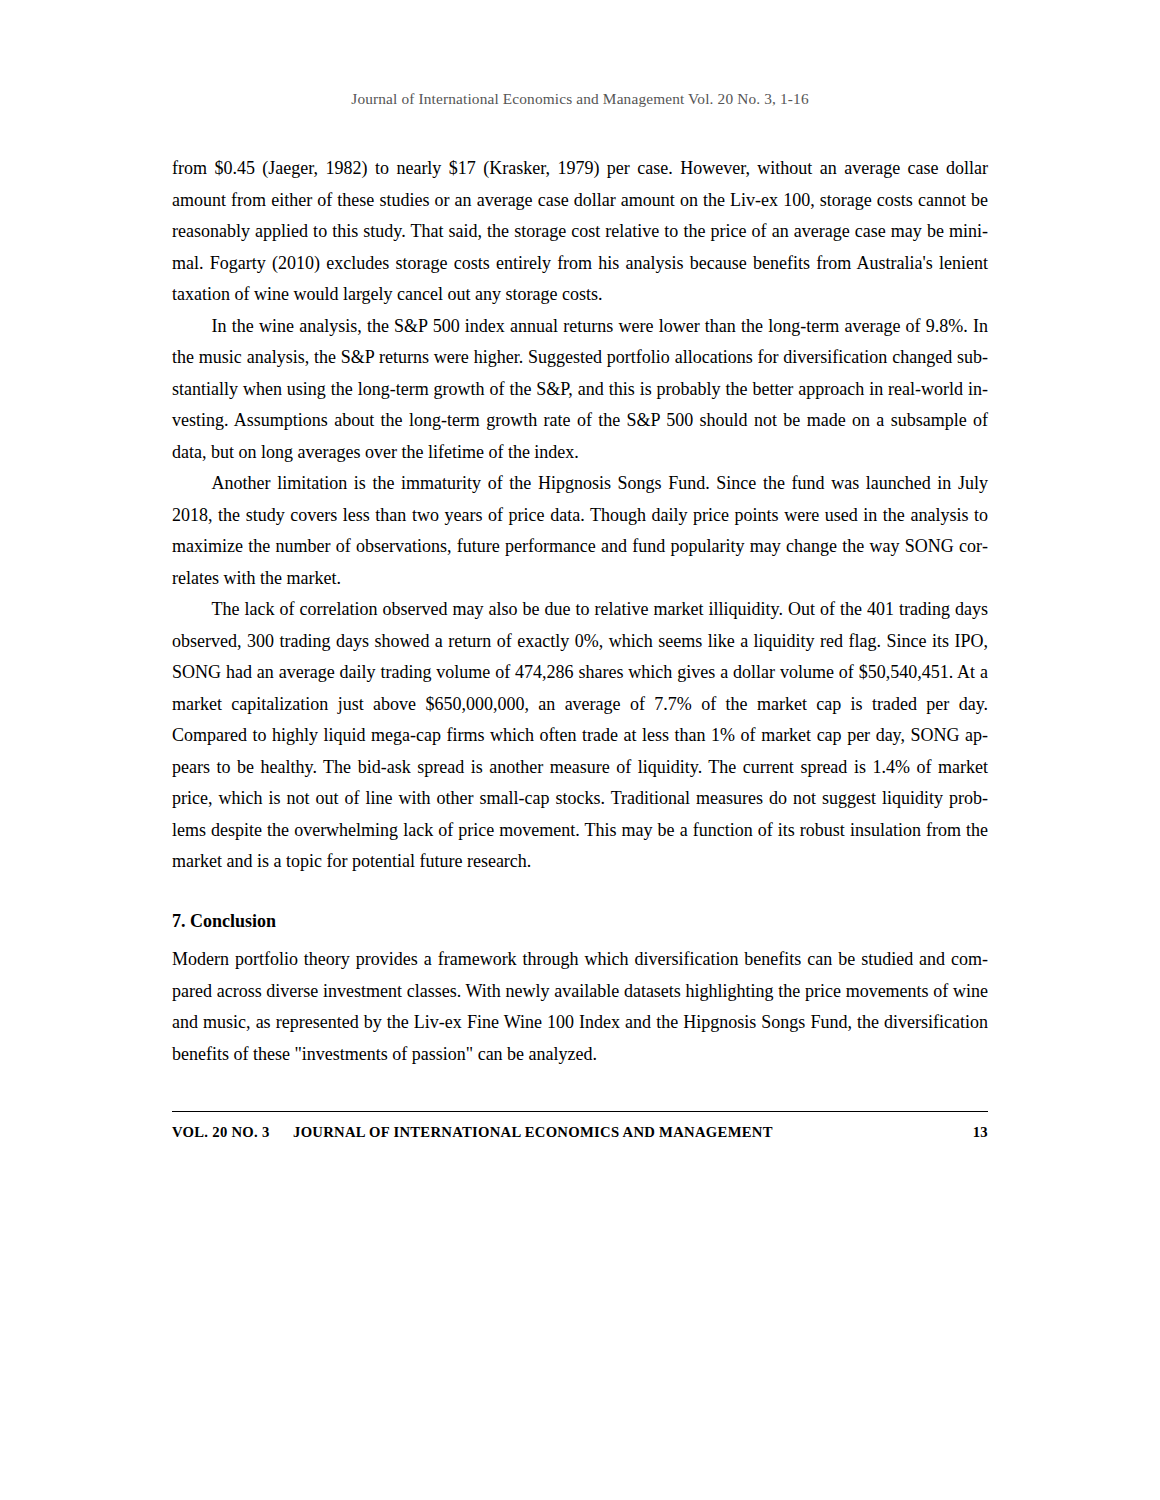Journal of International Economics and Management Vol. 20 No. 3, 1-16
from $0.45 (Jaeger, 1982) to nearly $17 (Krasker, 1979) per case. However, without an average case dollar amount from either of these studies or an average case dollar amount on the Liv-ex 100, storage costs cannot be reasonably applied to this study. That said, the storage cost relative to the price of an average case may be minimal. Fogarty (2010) excludes storage costs entirely from his analysis because benefits from Australia's lenient taxation of wine would largely cancel out any storage costs.
In the wine analysis, the S&P 500 index annual returns were lower than the long-term average of 9.8%. In the music analysis, the S&P returns were higher. Suggested portfolio allocations for diversification changed substantially when using the long-term growth of the S&P, and this is probably the better approach in real-world investing. Assumptions about the long-term growth rate of the S&P 500 should not be made on a subsample of data, but on long averages over the lifetime of the index.
Another limitation is the immaturity of the Hipgnosis Songs Fund. Since the fund was launched in July 2018, the study covers less than two years of price data. Though daily price points were used in the analysis to maximize the number of observations, future performance and fund popularity may change the way SONG correlates with the market.
The lack of correlation observed may also be due to relative market illiquidity. Out of the 401 trading days observed, 300 trading days showed a return of exactly 0%, which seems like a liquidity red flag. Since its IPO, SONG had an average daily trading volume of 474,286 shares which gives a dollar volume of $50,540,451. At a market capitalization just above $650,000,000, an average of 7.7% of the market cap is traded per day. Compared to highly liquid mega-cap firms which often trade at less than 1% of market cap per day, SONG appears to be healthy. The bid-ask spread is another measure of liquidity. The current spread is 1.4% of market price, which is not out of line with other small-cap stocks. Traditional measures do not suggest liquidity problems despite the overwhelming lack of price movement. This may be a function of its robust insulation from the market and is a topic for potential future research.
7. Conclusion
Modern portfolio theory provides a framework through which diversification benefits can be studied and compared across diverse investment classes. With newly available datasets highlighting the price movements of wine and music, as represented by the Liv-ex Fine Wine 100 Index and the Hipgnosis Songs Fund, the diversification benefits of these "investments of passion" can be analyzed.
VOL. 20 NO. 3 JOURNAL OF INTERNATIONAL ECONOMICS AND MANAGEMENT 13